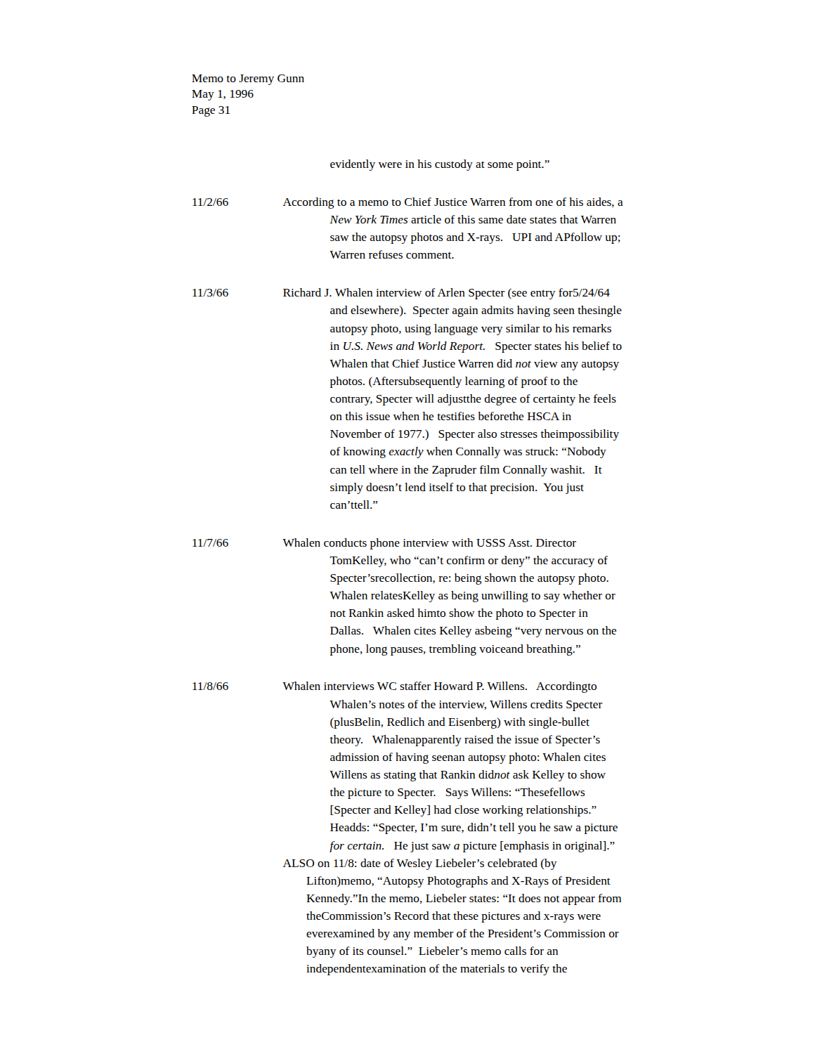Memo to Jeremy Gunn
May 1, 1996
Page 31
evidently were in his custody at some point.”
11/2/66
According to a memo to Chief Justice Warren from one of his aides, a New York Times article of this same date states that Warren saw the autopsy photos and X-rays. UPI and APfollow up; Warren refuses comment.
11/3/66
Richard J. Whalen interview of Arlen Specter (see entry for5/24/64 and elsewhere). Specter again admits having seen thesingle autopsy photo, using language very similar to his remarks in U.S. News and World Report. Specter states his belief to Whalen that Chief Justice Warren did not view any autopsy photos. (Aftersubsequently learning of proof to the contrary, Specter will adjustthe degree of certainty he feels on this issue when he testifies beforethe HSCA in November of 1977.) Specter also stresses theimpossibility of knowing exactly when Connally was struck: “Nobody can tell where in the Zapruder film Connally washit. It simply doesn’t lend itself to that precision. You just can’ttell.”
11/7/66
Whalen conducts phone interview with USSS Asst. Director TomKelley, who “can’t confirm or deny” the accuracy of Specter’srecollection, re: being shown the autopsy photo. Whalen relatesKelley as being unwilling to say whether or not Rankin asked himto show the photo to Specter in Dallas. Whalen cites Kelley asbeing “very nervous on the phone, long pauses, trembling voiceand breathing.”
11/8/66
Whalen interviews WC staffer Howard P. Willens. Accordingto Whalen’s notes of the interview, Willens credits Specter (plusBelin, Redlich and Eisenberg) with single-bullet theory. Whalenapparently raised the issue of Specter’s admission of having seenan autopsy photo: Whalen cites Willens as stating that Rankin didnot ask Kelley to show the picture to Specter. Says Willens: “Thesefellows [Specter and Kelley] had close working relationships.” Headds: “Specter, I’m sure, didn’t tell you he saw a picture for certain. He just saw a picture [emphasis in original].”
ALSO on 11/8: date of Wesley Liebeler’s celebrated (by Lifton)memo, “Autopsy Photographs and X-Rays of President Kennedy.”In the memo, Liebeler states: “It does not appear from theCommission’s Record that these pictures and x-rays were everexamined by any member of the President’s Commission or byany of its counsel.” Liebeler’s memo calls for an independentexamination of the materials to verify the